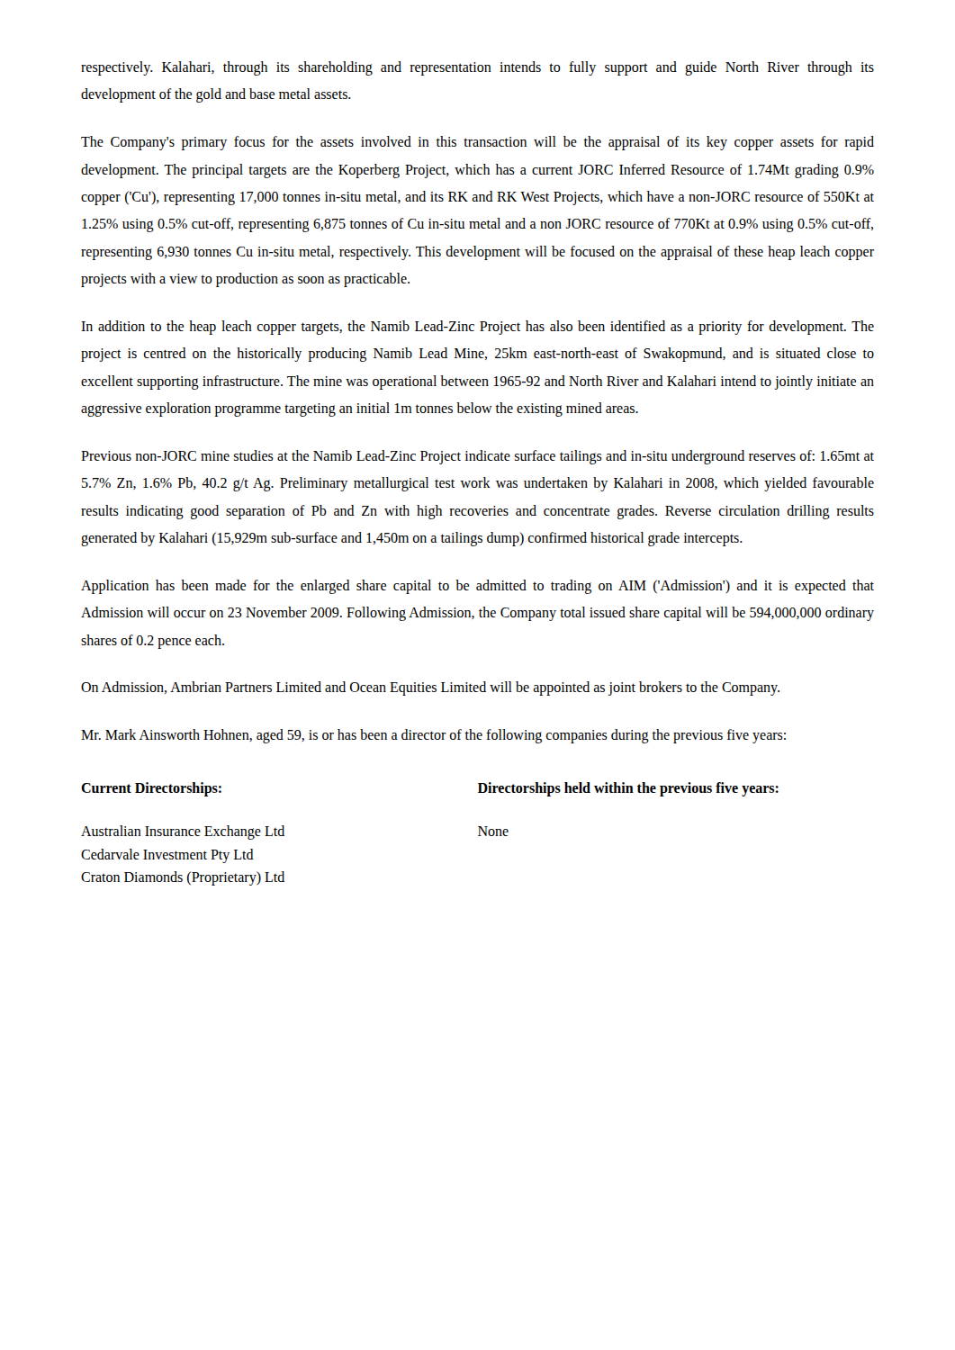respectively. Kalahari, through its shareholding and representation intends to fully support and guide North River through its development of the gold and base metal assets.
The Company's primary focus for the assets involved in this transaction will be the appraisal of its key copper assets for rapid development. The principal targets are the Koperberg Project, which has a current JORC Inferred Resource of 1.74Mt grading 0.9% copper ('Cu'), representing 17,000 tonnes in-situ metal, and its RK and RK West Projects, which have a non-JORC resource of 550Kt at 1.25% using 0.5% cut-off, representing 6,875 tonnes of Cu in-situ metal and a non JORC resource of 770Kt at 0.9% using 0.5% cut-off, representing 6,930 tonnes Cu in-situ metal, respectively. This development will be focused on the appraisal of these heap leach copper projects with a view to production as soon as practicable.
In addition to the heap leach copper targets, the Namib Lead-Zinc Project has also been identified as a priority for development. The project is centred on the historically producing Namib Lead Mine, 25km east-north-east of Swakopmund, and is situated close to excellent supporting infrastructure. The mine was operational between 1965-92 and North River and Kalahari intend to jointly initiate an aggressive exploration programme targeting an initial 1m tonnes below the existing mined areas.
Previous non-JORC mine studies at the Namib Lead-Zinc Project indicate surface tailings and in-situ underground reserves of: 1.65mt at 5.7% Zn, 1.6% Pb, 40.2 g/t Ag. Preliminary metallurgical test work was undertaken by Kalahari in 2008, which yielded favourable results indicating good separation of Pb and Zn with high recoveries and concentrate grades. Reverse circulation drilling results generated by Kalahari (15,929m sub-surface and 1,450m on a tailings dump) confirmed historical grade intercepts.
Application has been made for the enlarged share capital to be admitted to trading on AIM ('Admission') and it is expected that Admission will occur on 23 November 2009. Following Admission, the Company total issued share capital will be 594,000,000 ordinary shares of 0.2 pence each.
On Admission, Ambrian Partners Limited and Ocean Equities Limited will be appointed as joint brokers to the Company.
Mr. Mark Ainsworth Hohnen, aged 59, is or has been a director of the following companies during the previous five years:
| Current Directorships: | Directorships held within the previous five years: |
| Australian Insurance Exchange Ltd Cedarvale Investment Pty Ltd Craton Diamonds (Proprietary) Ltd | None |